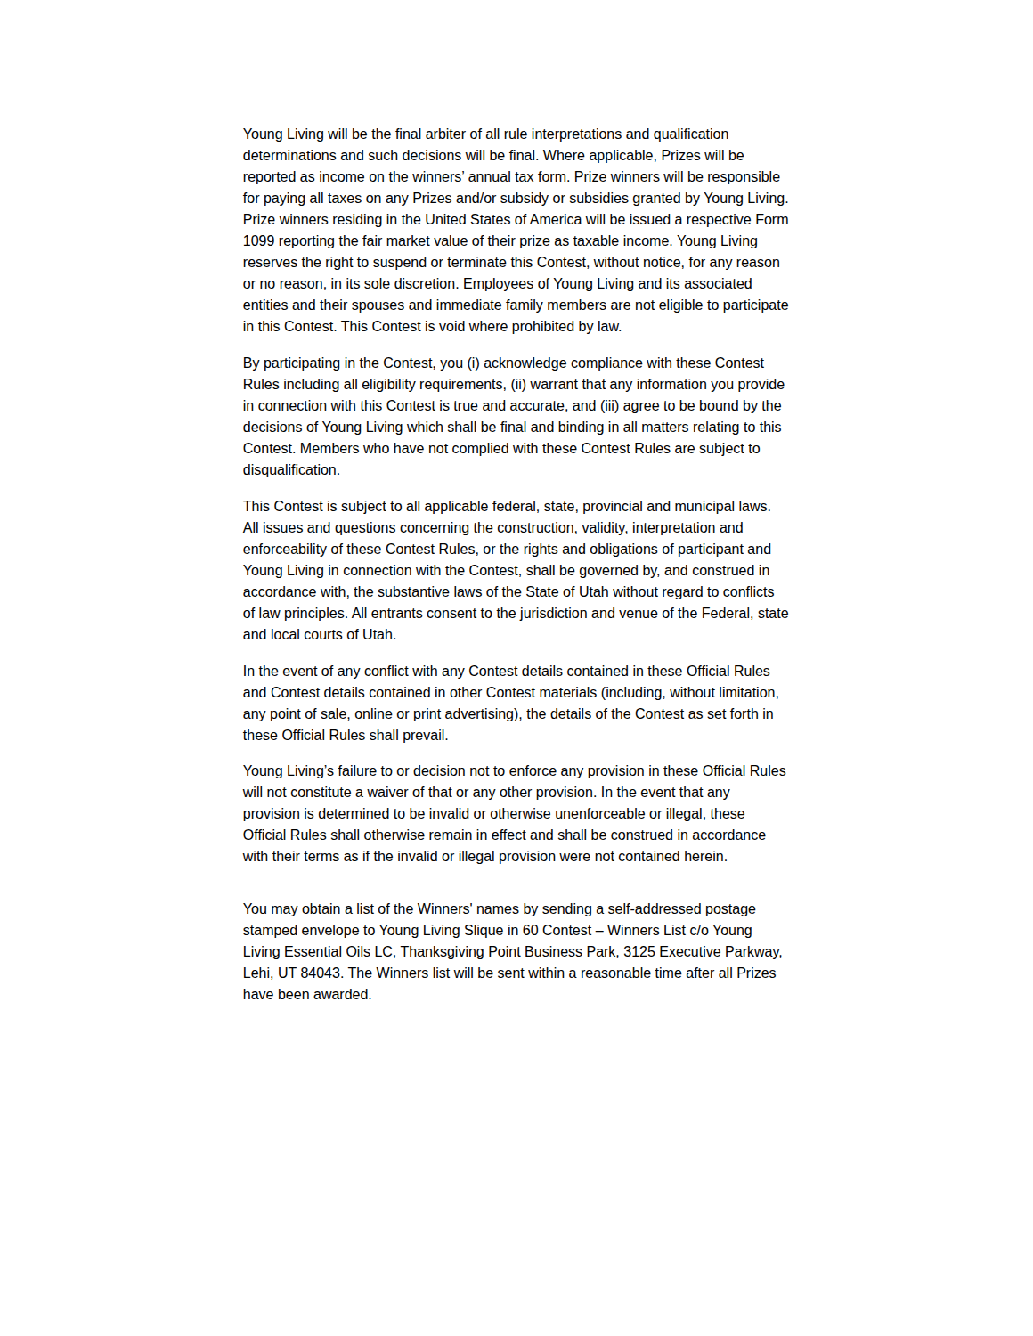Young Living will be the final arbiter of all rule interpretations and qualification determinations and such decisions will be final. Where applicable, Prizes will be reported as income on the winners’ annual tax form. Prize winners will be responsible for paying all taxes on any Prizes and/or subsidy or subsidies granted by Young Living. Prize winners residing in the United States of America will be issued a respective Form 1099 reporting the fair market value of their prize as taxable income. Young Living reserves the right to suspend or terminate this Contest, without notice, for any reason or no reason, in its sole discretion. Employees of Young Living and its associated entities and their spouses and immediate family members are not eligible to participate in this Contest. This Contest is void where prohibited by law.
By participating in the Contest, you (i) acknowledge compliance with these Contest Rules including all eligibility requirements, (ii) warrant that any information you provide in connection with this Contest is true and accurate, and (iii) agree to be bound by the decisions of Young Living which shall be final and binding in all matters relating to this Contest. Members who have not complied with these Contest Rules are subject to disqualification.
This Contest is subject to all applicable federal, state, provincial and municipal laws. All issues and questions concerning the construction, validity, interpretation and enforceability of these Contest Rules, or the rights and obligations of participant and Young Living in connection with the Contest, shall be governed by, and construed in accordance with, the substantive laws of the State of Utah without regard to conflicts of law principles. All entrants consent to the jurisdiction and venue of the Federal, state and local courts of Utah.
In the event of any conflict with any Contest details contained in these Official Rules and Contest details contained in other Contest materials (including, without limitation, any point of sale, online or print advertising), the details of the Contest as set forth in these Official Rules shall prevail.
Young Living’s failure to or decision not to enforce any provision in these Official Rules will not constitute a waiver of that or any other provision. In the event that any provision is determined to be invalid or otherwise unenforceable or illegal, these Official Rules shall otherwise remain in effect and shall be construed in accordance with their terms as if the invalid or illegal provision were not contained herein.
You may obtain a list of the Winners' names by sending a self-addressed postage stamped envelope to Young Living Slique in 60 Contest – Winners List c/o Young Living Essential Oils LC, Thanksgiving Point Business Park, 3125 Executive Parkway, Lehi, UT 84043. The Winners list will be sent within a reasonable time after all Prizes have been awarded.